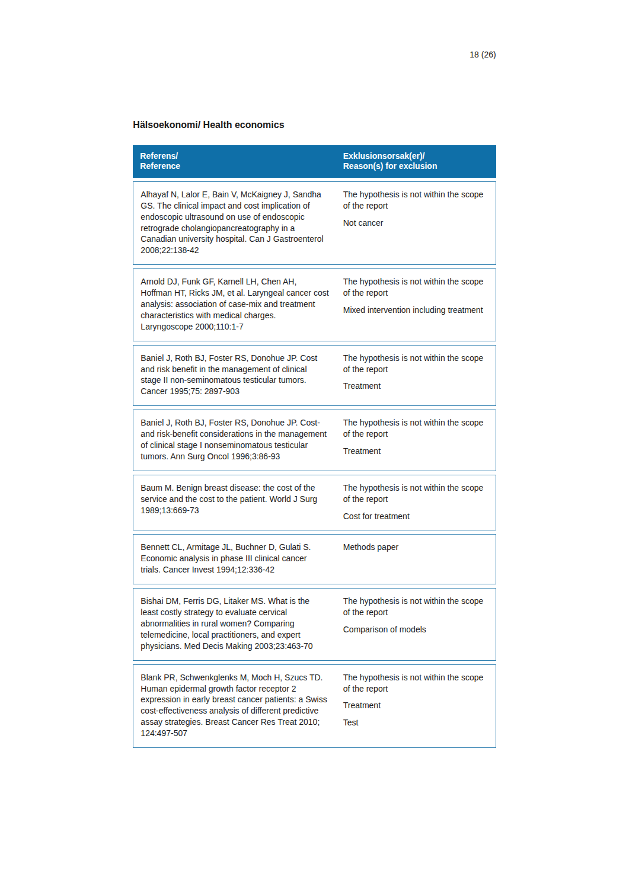18 (26)
Hälsoekonomi/ Health economics
| Referens/ Reference | Exklusionsorsak(er)/ Reason(s) for exclusion |
| --- | --- |
| Alhayaf N, Lalor E, Bain V, McKaigney J, Sandha GS. The clinical impact and cost implication of endoscopic ultrasound on use of endoscopic retrograde cholangiopancreatography in a Canadian university hospital. Can J Gastroenterol 2008;22:138-42 | The hypothesis is not within the scope of the report Not cancer |
| Arnold DJ, Funk GF, Karnell LH, Chen AH, Hoffman HT, Ricks JM, et al. Laryngeal cancer cost analysis: association of case-mix and treatment characteristics with medical charges. Laryngoscope 2000;110:1-7 | The hypothesis is not within the scope of the report Mixed intervention including treatment |
| Baniel J, Roth BJ, Foster RS, Donohue JP. Cost and risk benefit in the management of clinical stage II non-seminomatous testicular tumors. Cancer 1995;75: 2897-903 | The hypothesis is not within the scope of the report Treatment |
| Baniel J, Roth BJ, Foster RS, Donohue JP. Cost- and risk-benefit considerations in the management of clinical stage I nonseminomatous testicular tumors. Ann Surg Oncol 1996;3:86-93 | The hypothesis is not within the scope of the report Treatment |
| Baum M. Benign breast disease: the cost of the service and the cost to the patient. World J Surg 1989;13:669-73 | The hypothesis is not within the scope of the report Cost for treatment |
| Bennett CL, Armitage JL, Buchner D, Gulati S. Economic analysis in phase III clinical cancer trials. Cancer Invest 1994;12:336-42 | Methods paper |
| Bishai DM, Ferris DG, Litaker MS. What is the least costly strategy to evaluate cervical abnormalities in rural women? Comparing telemedicine, local practitioners, and expert physicians. Med Decis Making 2003;23:463-70 | The hypothesis is not within the scope of the report Comparison of models |
| Blank PR, Schwenkglenks M, Moch H, Szucs TD. Human epidermal growth factor receptor 2 expression in early breast cancer patients: a Swiss cost-effectiveness analysis of different predictive assay strategies. Breast Cancer Res Treat 2010; 124:497-507 | The hypothesis is not within the scope of the report Treatment Test |